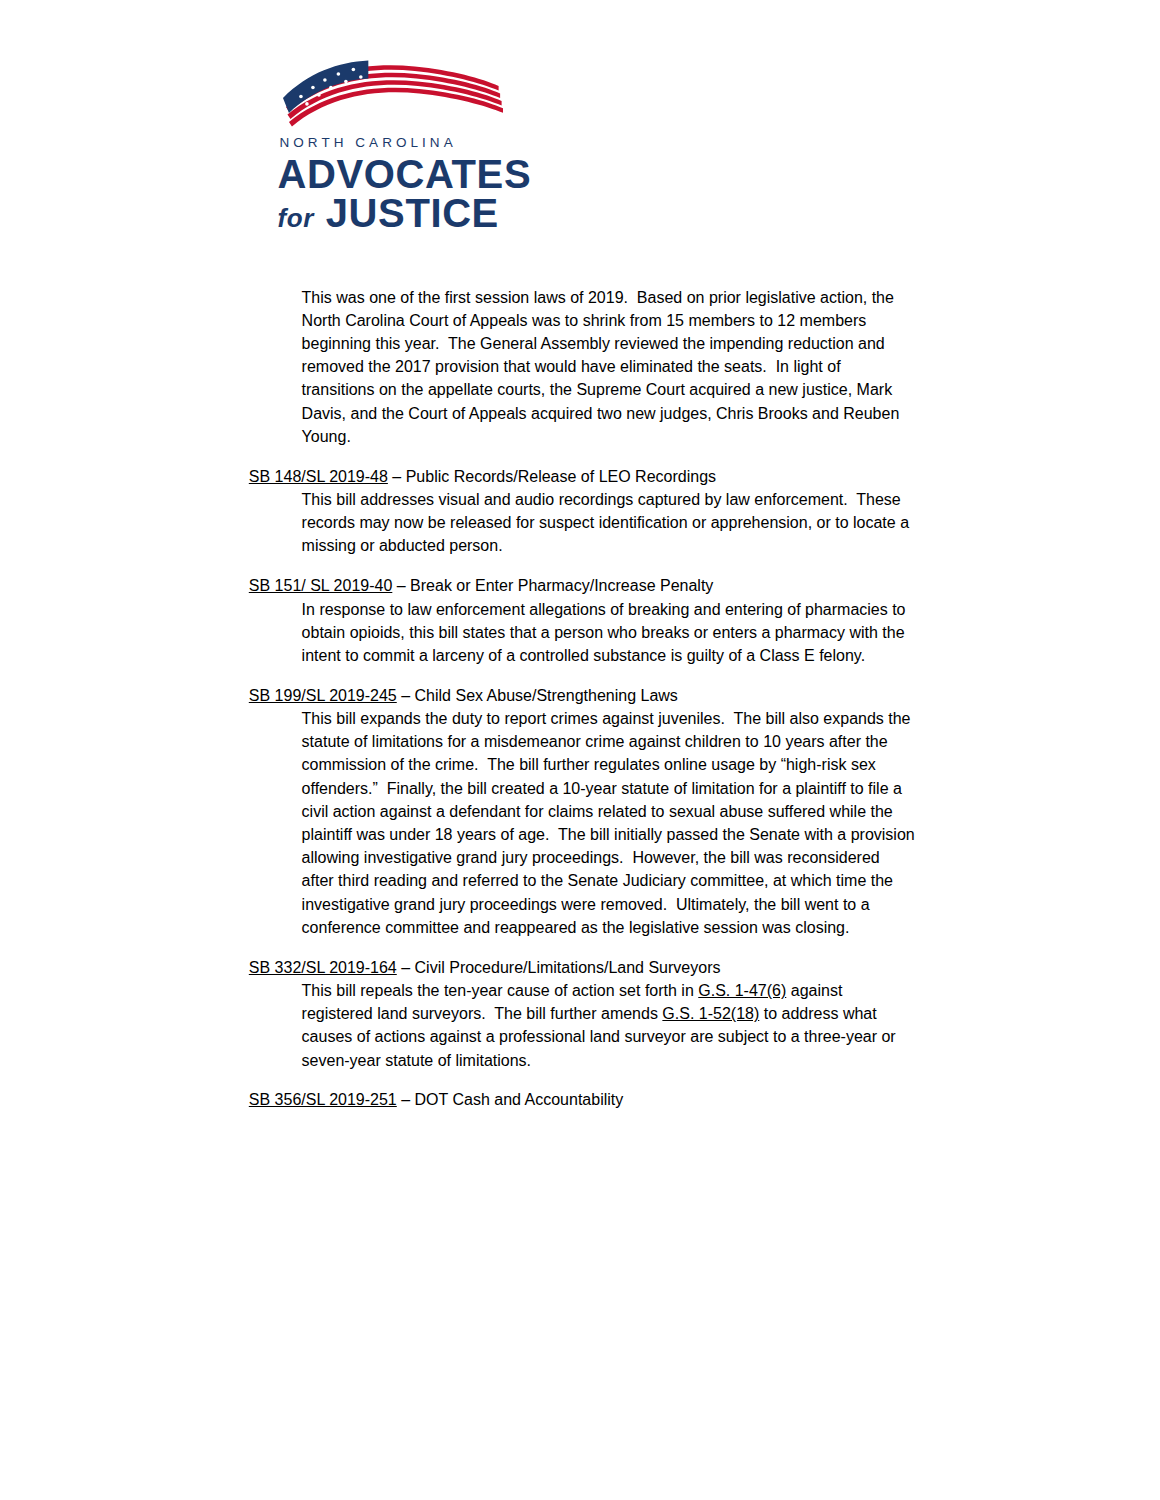NORTH CAROLINA
ADVOCATES
for JUSTICE
This was one of the first session laws of 2019. Based on prior legislative action, the North Carolina Court of Appeals was to shrink from 15 members to 12 members beginning this year. The General Assembly reviewed the impending reduction and removed the 2017 provision that would have eliminated the seats. In light of transitions on the appellate courts, the Supreme Court acquired a new justice, Mark Davis, and the Court of Appeals acquired two new judges, Chris Brooks and Reuben Young.
SB 148/SL 2019-48 – Public Records/Release of LEO Recordings
This bill addresses visual and audio recordings captured by law enforcement. These records may now be released for suspect identification or apprehension, or to locate a missing or abducted person.
SB 151/ SL 2019-40 – Break or Enter Pharmacy/Increase Penalty
In response to law enforcement allegations of breaking and entering of pharmacies to obtain opioids, this bill states that a person who breaks or enters a pharmacy with the intent to commit a larceny of a controlled substance is guilty of a Class E felony.
SB 199/SL 2019-245 – Child Sex Abuse/Strengthening Laws
This bill expands the duty to report crimes against juveniles. The bill also expands the statute of limitations for a misdemeanor crime against children to 10 years after the commission of the crime. The bill further regulates online usage by “high-risk sex offenders.” Finally, the bill created a 10-year statute of limitation for a plaintiff to file a civil action against a defendant for claims related to sexual abuse suffered while the plaintiff was under 18 years of age. The bill initially passed the Senate with a provision allowing investigative grand jury proceedings. However, the bill was reconsidered after third reading and referred to the Senate Judiciary committee, at which time the investigative grand jury proceedings were removed. Ultimately, the bill went to a conference committee and reappeared as the legislative session was closing.
SB 332/SL 2019-164 – Civil Procedure/Limitations/Land Surveyors
This bill repeals the ten-year cause of action set forth in G.S. 1-47(6) against registered land surveyors. The bill further amends G.S. 1-52(18) to address what causes of actions against a professional land surveyor are subject to a three-year or seven-year statute of limitations.
SB 356/SL 2019-251 – DOT Cash and Accountability